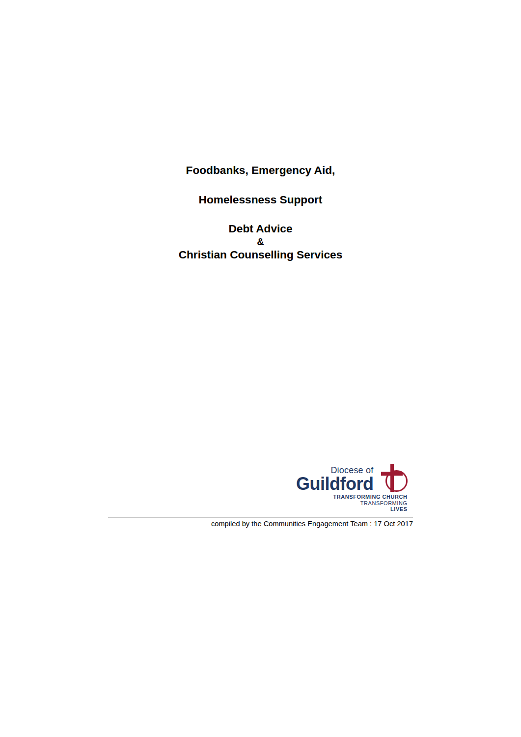Foodbanks, Emergency Aid,
Homelessness Support
Debt Advice
&
Christian Counselling Services
Diocese of Guildford
TRANSFORMING CHURCH TRANSFORMING LIVES
compiled by the Communities Engagement Team : 17 Oct 2017